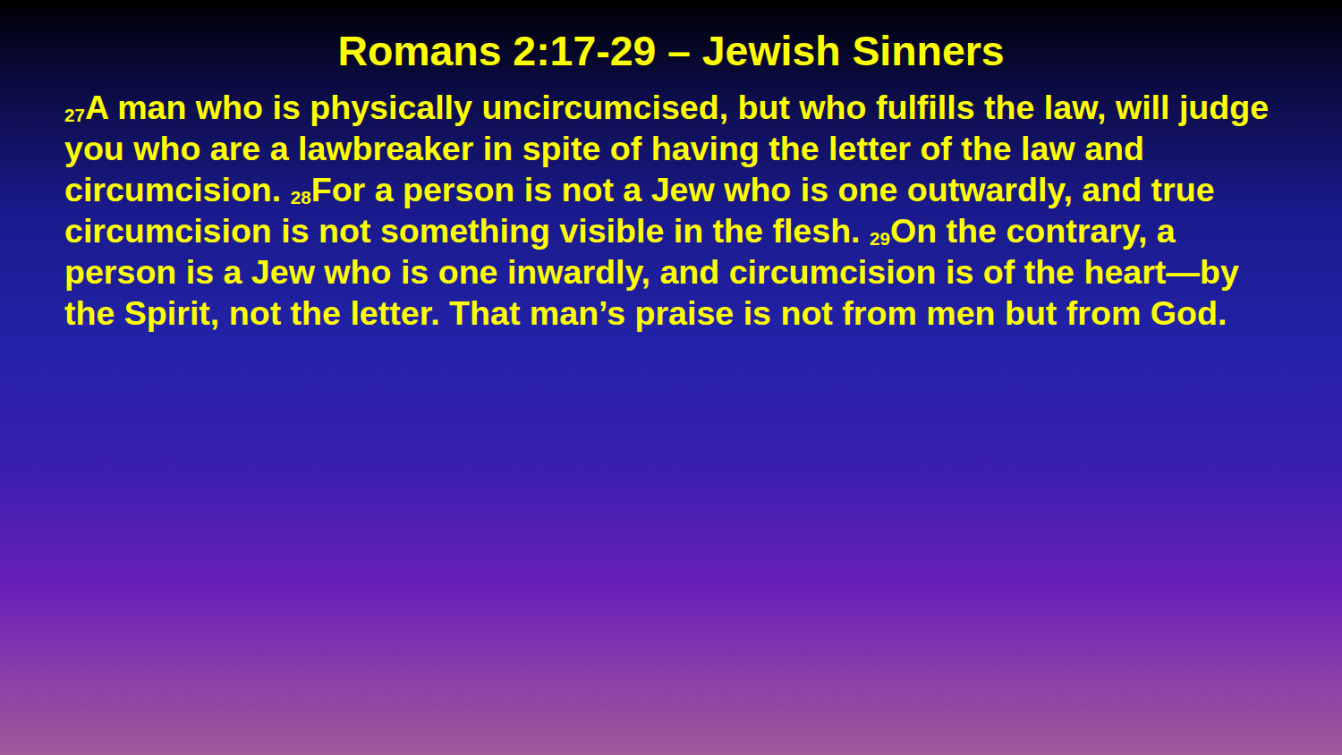Romans 2:17-29 – Jewish Sinners
27A man who is physically uncircumcised, but who fulfills the law, will judge you who are a lawbreaker in spite of having the letter of the law and circumcision. 28For a person is not a Jew who is one outwardly, and true circumcision is not something visible in the flesh. 29On the contrary, a person is a Jew who is one inwardly, and circumcision is of the heart—by the Spirit, not the letter. That man’s praise is not from men but from God.